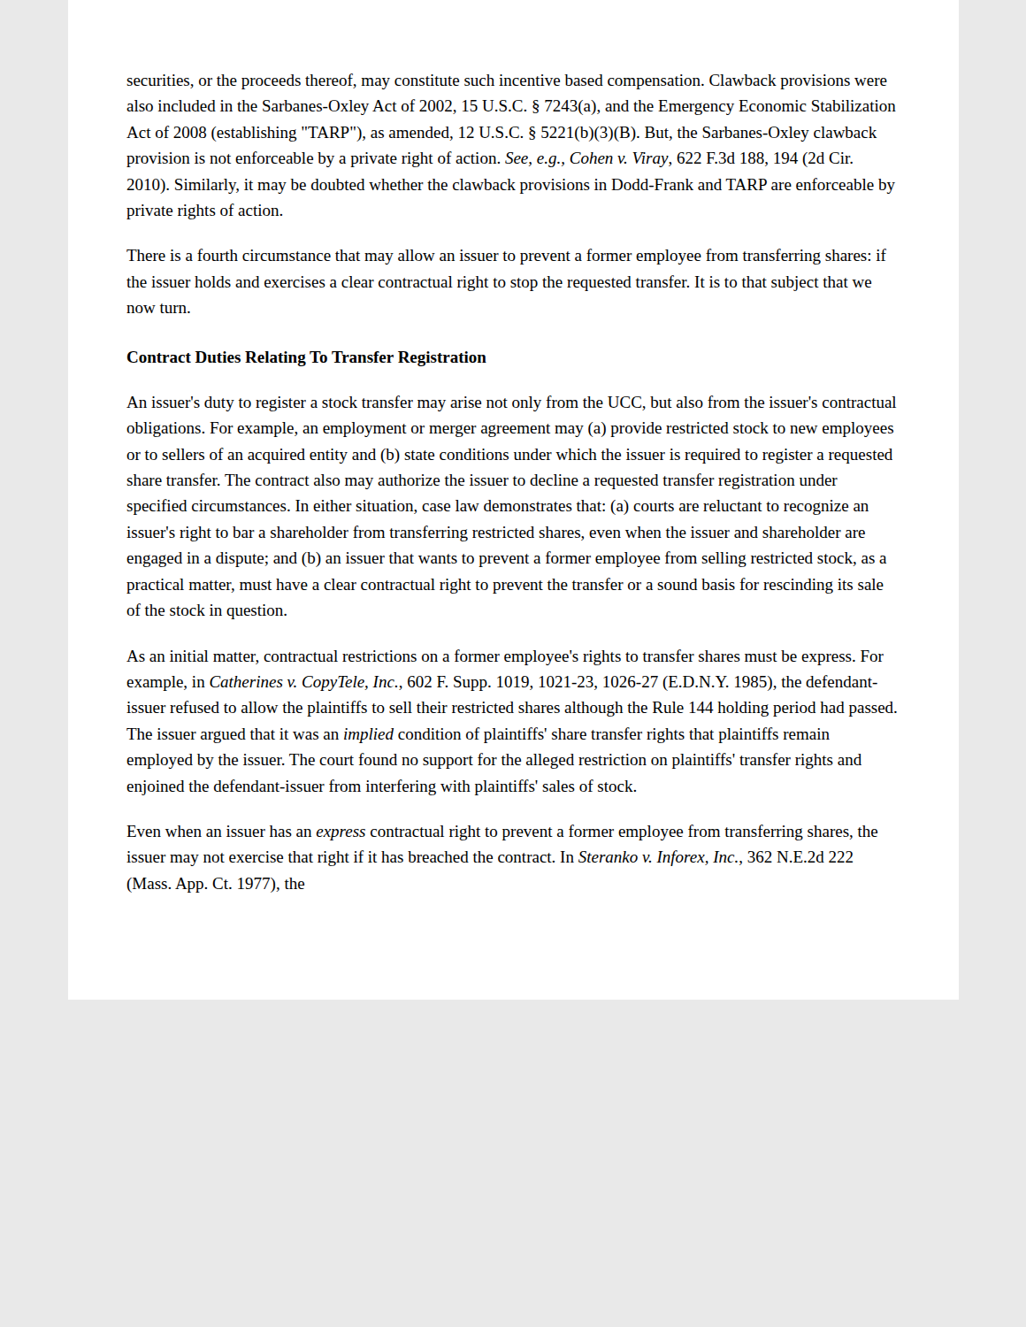securities, or the proceeds thereof, may constitute such incentive based compensation. Clawback provisions were also included in the Sarbanes-Oxley Act of 2002, 15 U.S.C. § 7243(a), and the Emergency Economic Stabilization Act of 2008 (establishing "TARP"), as amended, 12 U.S.C. § 5221(b)(3)(B). But, the Sarbanes-Oxley clawback provision is not enforceable by a private right of action. See, e.g., Cohen v. Viray, 622 F.3d 188, 194 (2d Cir. 2010). Similarly, it may be doubted whether the clawback provisions in Dodd-Frank and TARP are enforceable by private rights of action.
There is a fourth circumstance that may allow an issuer to prevent a former employee from transferring shares: if the issuer holds and exercises a clear contractual right to stop the requested transfer. It is to that subject that we now turn.
Contract Duties Relating To Transfer Registration
An issuer's duty to register a stock transfer may arise not only from the UCC, but also from the issuer's contractual obligations. For example, an employment or merger agreement may (a) provide restricted stock to new employees or to sellers of an acquired entity and (b) state conditions under which the issuer is required to register a requested share transfer. The contract also may authorize the issuer to decline a requested transfer registration under specified circumstances. In either situation, case law demonstrates that: (a) courts are reluctant to recognize an issuer's right to bar a shareholder from transferring restricted shares, even when the issuer and shareholder are engaged in a dispute; and (b) an issuer that wants to prevent a former employee from selling restricted stock, as a practical matter, must have a clear contractual right to prevent the transfer or a sound basis for rescinding its sale of the stock in question.
As an initial matter, contractual restrictions on a former employee's rights to transfer shares must be express. For example, in Catherines v. CopyTele, Inc., 602 F. Supp. 1019, 1021-23, 1026-27 (E.D.N.Y. 1985), the defendant-issuer refused to allow the plaintiffs to sell their restricted shares although the Rule 144 holding period had passed. The issuer argued that it was an implied condition of plaintiffs' share transfer rights that plaintiffs remain employed by the issuer. The court found no support for the alleged restriction on plaintiffs' transfer rights and enjoined the defendant-issuer from interfering with plaintiffs' sales of stock.
Even when an issuer has an express contractual right to prevent a former employee from transferring shares, the issuer may not exercise that right if it has breached the contract. In Steranko v. Inforex, Inc., 362 N.E.2d 222 (Mass. App. Ct. 1977), the